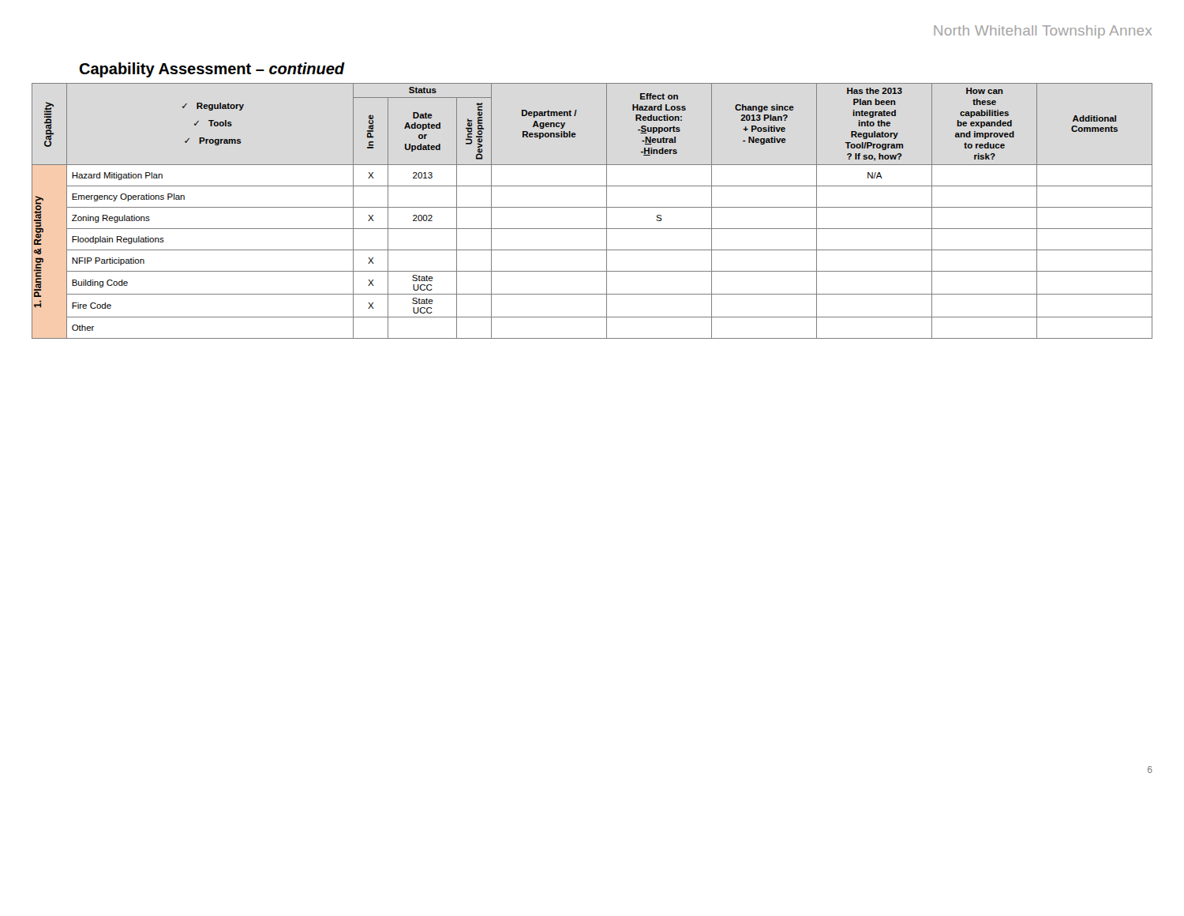North Whitehall Township Annex
Capability Assessment – continued
| Capability | ✓ Regulatory ✓ Tools ✓ Programs | Status | Department / Agency Responsible | Effect on Hazard Loss Reduction: - S upports - N eutral - H inders | Change since 2013 Plan? + Positive - Negative | Has the 2013 Plan been integrated into the Regulatory Tool/Program ? If so, how? | How can these capabilities be expanded and improved to reduce risk? | Additional Comments |
| --- | --- | --- | --- | --- | --- | --- | --- | --- |
| In Place | Date Adopted or Updated | Under Development |
| 1. Planning & Regulatory | Hazard Mitigation Plan | X | 2013 | | | | | N/A | | |
| Emergency Operations Plan | | | | | | | | | |
| Zoning Regulations | X | 2002 | | | S | | | | |
| Floodplain Regulations | | | | | | | | | |
| NFIP Participation | X | | | | | | | | |
| Building Code | X | State UCC | | | | | | | |
| Fire Code | X | State UCC | | | | | | | |
| Other | | | | | | | | | |
6